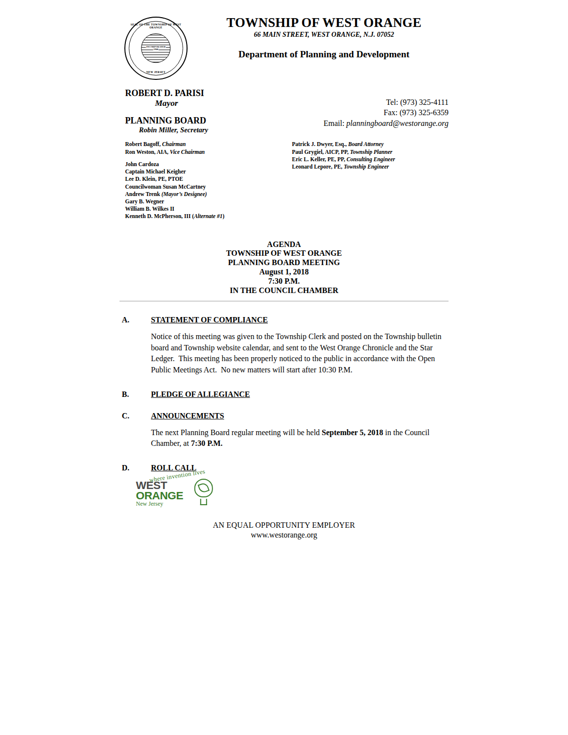SEAL OF THE TOWNSHIP OF WEST ORANGE
INCORPORATED
1900
NEW JERSEY
TOWNSHIP OF WEST ORANGE
66 MAIN STREET, WEST ORANGE, N.J. 07052
Department of Planning and Development
ROBERT D. PARISI
Mayor
PLANNING BOARD
Robin Miller, Secretary
Tel: (973) 325-4111
Fax: (973) 325-6359
Email: planningboard@westorange.org
Robert Bagoff, Chairman
Ron Weston, AIA, Vice Chairman
John Cardoza
Captain Michael Keigher
Lee D. Klein, PE, PTOE
Councilwoman Susan McCartney
Andrew Trenk (Mayor’s Designee)
Gary B. Wegner
William B. Wilkes II
Kenneth D. McPherson, III (Alternate #1)
Patrick J. Dwyer, Esq., Board Attorney
Paul Grygiel, AICP, PP, Township Planner
Eric L. Keller, PE, PP, Consulting Engineer
Leonard Lepore, PE, Township Engineer
AGENDA
TOWNSHIP OF WEST ORANGE
PLANNING BOARD MEETING
August 1, 2018
7:30 P.M.
IN THE COUNCIL CHAMBER
A.
STATEMENT OF COMPLIANCE
Notice of this meeting was given to the Township Clerk and posted on the Township bulletin board and Township website calendar, and sent to the West Orange Chronicle and the Star Ledger. This meeting has been properly noticed to the public in accordance with the Open Public Meetings Act. No new matters will start after 10:30 P.M.
B.
PLEDGE OF ALLEGIANCE
C.
ANNOUNCEMENTS
The next Planning Board regular meeting will be held September 5, 2018 in the Council Chamber, at 7:30 P.M.
D.
ROLL CALL
where invention lives
WEST
ORANGE
New Jersey
AN EQUAL OPPORTUNITY EMPLOYER
www.westorange.org